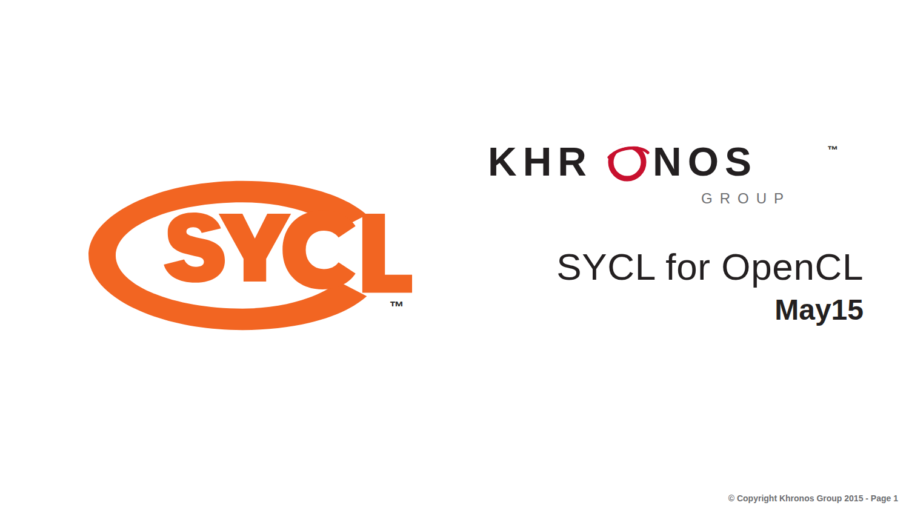™
KHR NOS ™ GROUP
SYCL for OpenCL
May15
© Copyright Khronos Group 2015 - Page 1